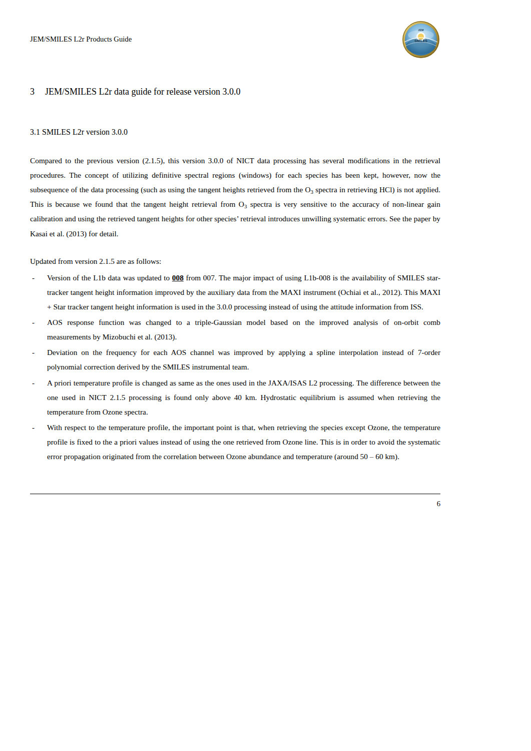JEM/SMILES L2r Products Guide
JEM SMILES
3 JEM/SMILES L2r data guide for release version 3.0.0
3.1 SMILES L2r version 3.0.0
Compared to the previous version (2.1.5), this version 3.0.0 of NICT data processing has several modifications in the retrieval procedures. The concept of utilizing definitive spectral regions (windows) for each species has been kept, however, now the subsequence of the data processing (such as using the tangent heights retrieved from the O3 spectra in retrieving HCl) is not applied. This is because we found that the tangent height retrieval from O3 spectra is very sensitive to the accuracy of non-linear gain calibration and using the retrieved tangent heights for other species’ retrieval introduces unwilling systematic errors. See the paper by Kasai et al. (2013) for detail.
Updated from version 2.1.5 are as follows:
Version of the L1b data was updated to 008 from 007. The major impact of using L1b-008 is the availability of SMILES star-tracker tangent height information improved by the auxiliary data from the MAXI instrument (Ochiai et al., 2012). This MAXI + Star tracker tangent height information is used in the 3.0.0 processing instead of using the attitude information from ISS.
AOS response function was changed to a triple-Gaussian model based on the improved analysis of on-orbit comb measurements by Mizobuchi et al. (2013).
Deviation on the frequency for each AOS channel was improved by applying a spline interpolation instead of 7-order polynomial correction derived by the SMILES instrumental team.
A priori temperature profile is changed as same as the ones used in the JAXA/ISAS L2 processing. The difference between the one used in NICT 2.1.5 processing is found only above 40 km. Hydrostatic equilibrium is assumed when retrieving the temperature from Ozone spectra.
With respect to the temperature profile, the important point is that, when retrieving the species except Ozone, the temperature profile is fixed to the a priori values instead of using the one retrieved from Ozone line. This is in order to avoid the systematic error propagation originated from the correlation between Ozone abundance and temperature (around 50 – 60 km).
6